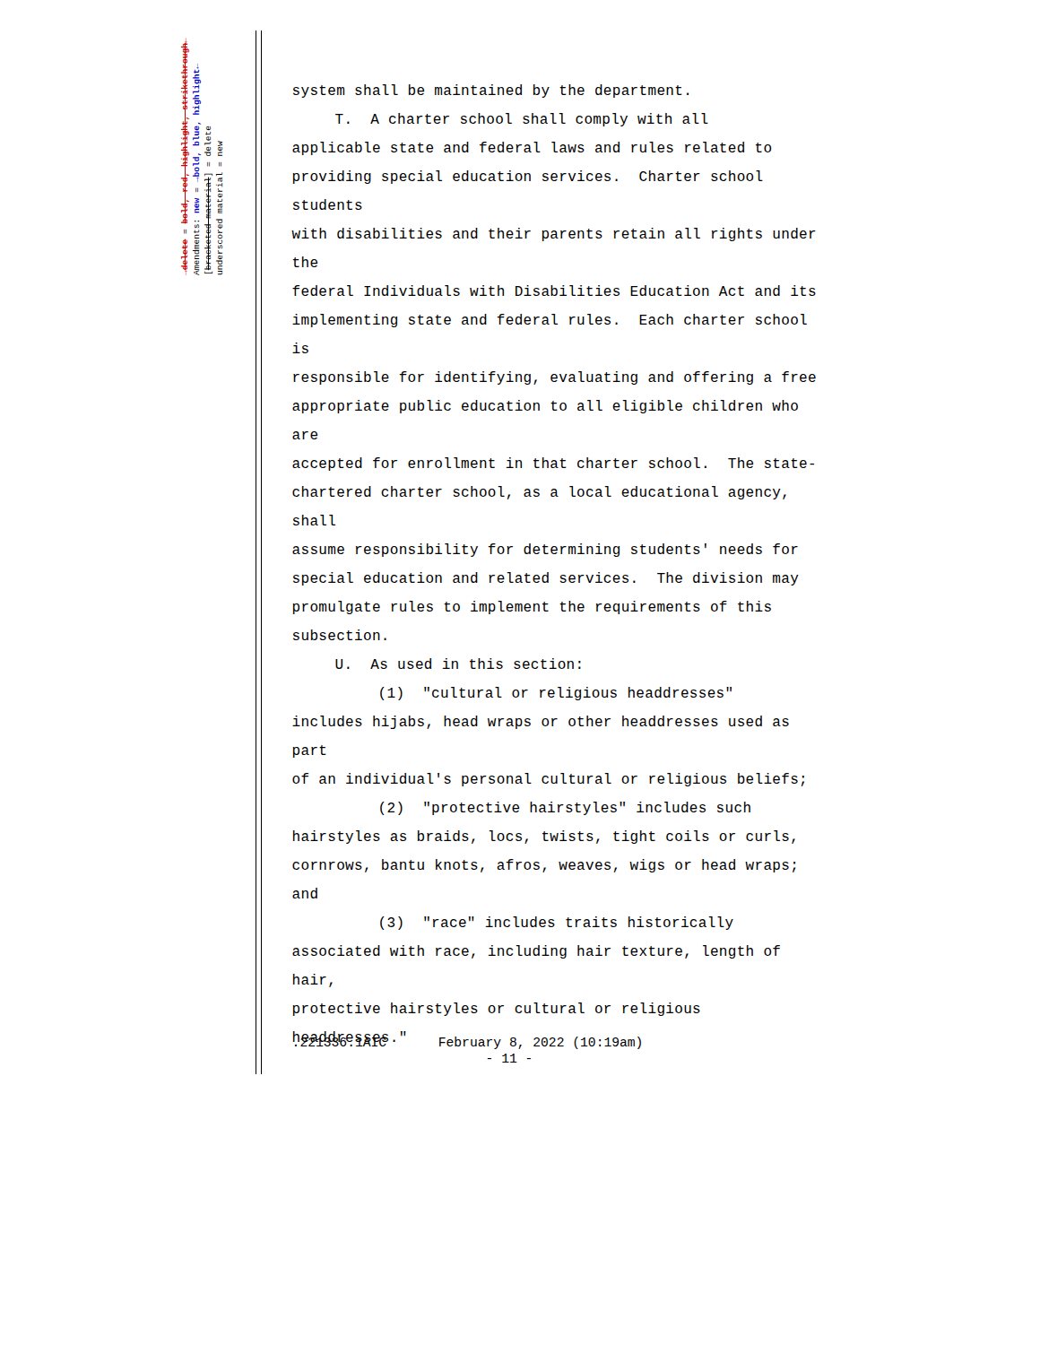→delete = bold, red, highlight, strikethrough←
Amendments: new = →bold, blue, highlight←
[bracketed material] = delete
underscored material = new
system shall be maintained by the department.
T. A charter school shall comply with all
applicable state and federal laws and rules related to
providing special education services. Charter school students
with disabilities and their parents retain all rights under the
federal Individuals with Disabilities Education Act and its
implementing state and federal rules. Each charter school is
responsible for identifying, evaluating and offering a free
appropriate public education to all eligible children who are
accepted for enrollment in that charter school. The state-
chartered charter school, as a local educational agency, shall
assume responsibility for determining students' needs for
special education and related services. The division may
promulgate rules to implement the requirements of this
subsection.
U. As used in this section:
(1) "cultural or religious headdresses"
includes hijabs, head wraps or other headdresses used as part
of an individual's personal cultural or religious beliefs;
(2) "protective hairstyles" includes such
hairstyles as braids, locs, twists, tight coils or curls,
cornrows, bantu knots, afros, weaves, wigs or head wraps; and
(3) "race" includes traits historically
associated with race, including hair texture, length of hair,
protective hairstyles or cultural or religious headdresses."
.221336.1AIC February 8, 2022 (10:19am)
- 11 -